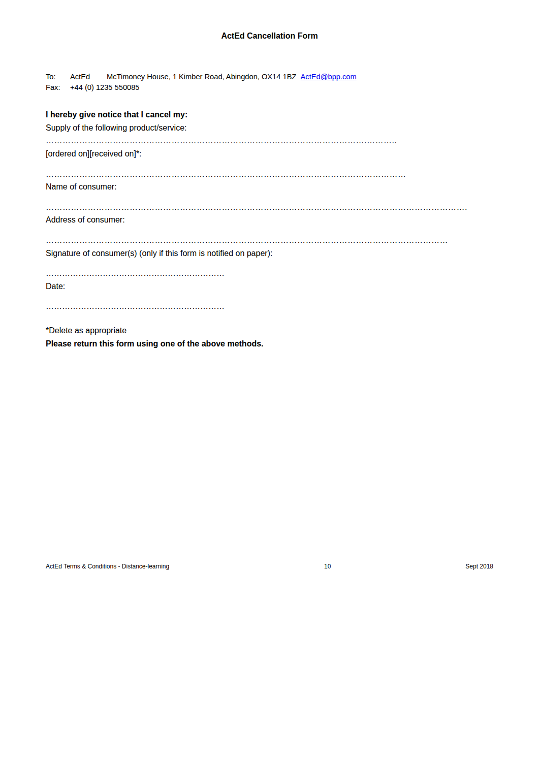ActEd Cancellation Form
| To: | ActEd | McTimoney House, 1 Kimber Road, Abingdon, OX14 1BZ ActEd@bpp.com |
| Fax: | +44 (0) 1235 550085 |
I hereby give notice that I cancel my:
Supply of the following product/service:
…………………………………………………………………………………………………….………..
[ordered on][received on]*:
…………………………………………………………………………………………………………………
Name of consumer:
…………………………………………………………………………………………………………………………………….
Address of consumer:
………………………………………………………………………………………………………………………………
Signature of consumer(s) (only if this form is notified on paper):
…………………………………………………………
Date:
…………………………………………………………
*Delete as appropriate
Please return this form using one of the above methods.
ActEd Terms & Conditions - Distance-learning 10 Sept 2018